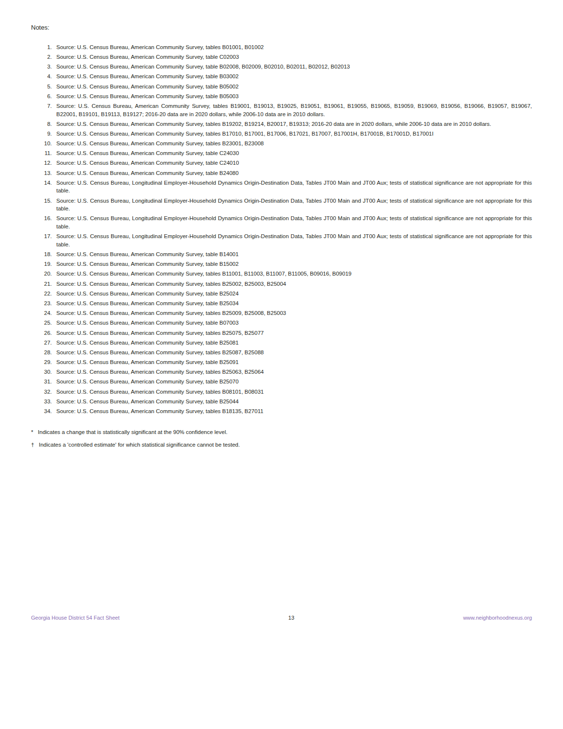Notes:
Source: U.S. Census Bureau, American Community Survey, tables B01001, B01002
Source: U.S. Census Bureau, American Community Survey, table C02003
Source: U.S. Census Bureau, American Community Survey, table B02008, B02009, B02010, B02011, B02012, B02013
Source: U.S. Census Bureau, American Community Survey, table B03002
Source: U.S. Census Bureau, American Community Survey, table B05002
Source: U.S. Census Bureau, American Community Survey, table B05003
Source: U.S. Census Bureau, American Community Survey, tables B19001, B19013, B19025, B19051, B19061, B19055, B19065, B19059, B19069, B19056, B19066, B19057, B19067, B22001, B19101, B19113, B19127; 2016-20 data are in 2020 dollars, while 2006-10 data are in 2010 dollars.
Source: U.S. Census Bureau, American Community Survey, tables B19202, B19214, B20017, B19313; 2016-20 data are in 2020 dollars, while 2006-10 data are in 2010 dollars.
Source: U.S. Census Bureau, American Community Survey, tables B17010, B17001, B17006, B17021, B17007, B17001H, B17001B, B17001D, B17001I
Source: U.S. Census Bureau, American Community Survey, tables B23001, B23008
Source: U.S. Census Bureau, American Community Survey, table C24030
Source: U.S. Census Bureau, American Community Survey, table C24010
Source: U.S. Census Bureau, American Community Survey, table B24080
Source: U.S. Census Bureau, Longitudinal Employer-Household Dynamics Origin-Destination Data, Tables JT00 Main and JT00 Aux; tests of statistical significance are not appropriate for this table.
Source: U.S. Census Bureau, Longitudinal Employer-Household Dynamics Origin-Destination Data, Tables JT00 Main and JT00 Aux; tests of statistical significance are not appropriate for this table.
Source: U.S. Census Bureau, Longitudinal Employer-Household Dynamics Origin-Destination Data, Tables JT00 Main and JT00 Aux; tests of statistical significance are not appropriate for this table.
Source: U.S. Census Bureau, Longitudinal Employer-Household Dynamics Origin-Destination Data, Tables JT00 Main and JT00 Aux; tests of statistical significance are not appropriate for this table.
Source: U.S. Census Bureau, American Community Survey, table B14001
Source: U.S. Census Bureau, American Community Survey, table B15002
Source: U.S. Census Bureau, American Community Survey, tables B11001, B11003, B11007, B11005, B09016, B09019
Source: U.S. Census Bureau, American Community Survey, tables B25002, B25003, B25004
Source: U.S. Census Bureau, American Community Survey, table B25024
Source: U.S. Census Bureau, American Community Survey, table B25034
Source: U.S. Census Bureau, American Community Survey, tables B25009, B25008, B25003
Source: U.S. Census Bureau, American Community Survey, table B07003
Source: U.S. Census Bureau, American Community Survey, tables B25075, B25077
Source: U.S. Census Bureau, American Community Survey, table B25081
Source: U.S. Census Bureau, American Community Survey, tables B25087, B25088
Source: U.S. Census Bureau, American Community Survey, table B25091
Source: U.S. Census Bureau, American Community Survey, tables B25063, B25064
Source: U.S. Census Bureau, American Community Survey, table B25070
Source: U.S. Census Bureau, American Community Survey, tables B08101, B08031
Source: U.S. Census Bureau, American Community Survey, table B25044
Source: U.S. Census Bureau, American Community Survey, tables B18135, B27011
* Indicates a change that is statistically significant at the 90% confidence level.
† Indicates a 'controlled estimate' for which statistical significance cannot be tested.
Georgia House District 54 Fact Sheet
13
www.neighborhoodnexus.org